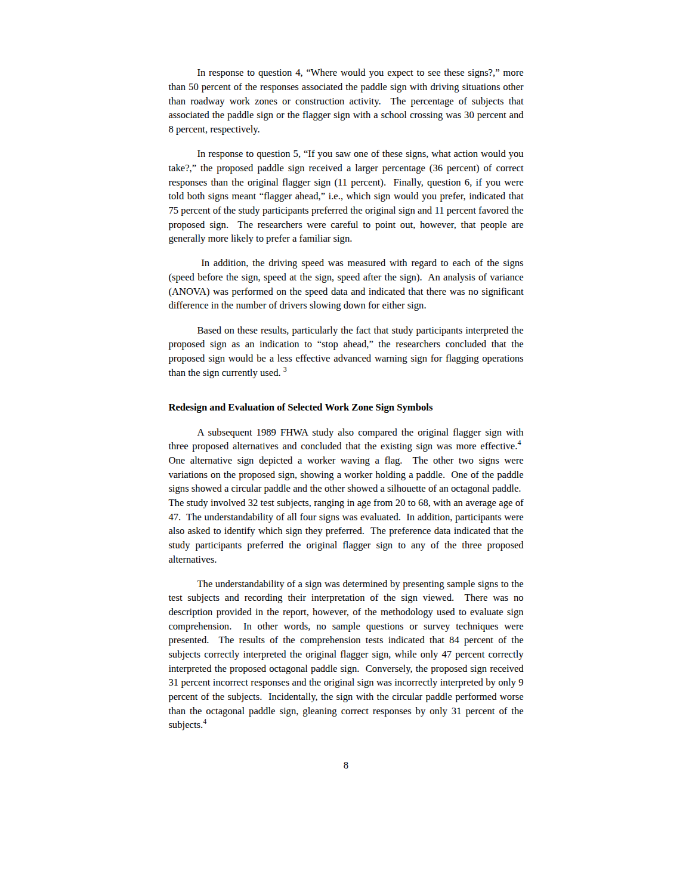In response to question 4, “Where would you expect to see these signs?,” more than 50 percent of the responses associated the paddle sign with driving situations other than roadway work zones or construction activity. The percentage of subjects that associated the paddle sign or the flagger sign with a school crossing was 30 percent and 8 percent, respectively.
In response to question 5, “If you saw one of these signs, what action would you take?,” the proposed paddle sign received a larger percentage (36 percent) of correct responses than the original flagger sign (11 percent). Finally, question 6, if you were told both signs meant “flagger ahead,” i.e., which sign would you prefer, indicated that 75 percent of the study participants preferred the original sign and 11 percent favored the proposed sign. The researchers were careful to point out, however, that people are generally more likely to prefer a familiar sign.
In addition, the driving speed was measured with regard to each of the signs (speed before the sign, speed at the sign, speed after the sign). An analysis of variance (ANOVA) was performed on the speed data and indicated that there was no significant difference in the number of drivers slowing down for either sign.
Based on these results, particularly the fact that study participants interpreted the proposed sign as an indication to “stop ahead,” the researchers concluded that the proposed sign would be a less effective advanced warning sign for flagging operations than the sign currently used. 3
Redesign and Evaluation of Selected Work Zone Sign Symbols
A subsequent 1989 FHWA study also compared the original flagger sign with three proposed alternatives and concluded that the existing sign was more effective.4 One alternative sign depicted a worker waving a flag. The other two signs were variations on the proposed sign, showing a worker holding a paddle. One of the paddle signs showed a circular paddle and the other showed a silhouette of an octagonal paddle. The study involved 32 test subjects, ranging in age from 20 to 68, with an average age of 47. The understandability of all four signs was evaluated. In addition, participants were also asked to identify which sign they preferred. The preference data indicated that the study participants preferred the original flagger sign to any of the three proposed alternatives.
The understandability of a sign was determined by presenting sample signs to the test subjects and recording their interpretation of the sign viewed. There was no description provided in the report, however, of the methodology used to evaluate sign comprehension. In other words, no sample questions or survey techniques were presented. The results of the comprehension tests indicated that 84 percent of the subjects correctly interpreted the original flagger sign, while only 47 percent correctly interpreted the proposed octagonal paddle sign. Conversely, the proposed sign received 31 percent incorrect responses and the original sign was incorrectly interpreted by only 9 percent of the subjects. Incidentally, the sign with the circular paddle performed worse than the octagonal paddle sign, gleaning correct responses by only 31 percent of the subjects.4
8